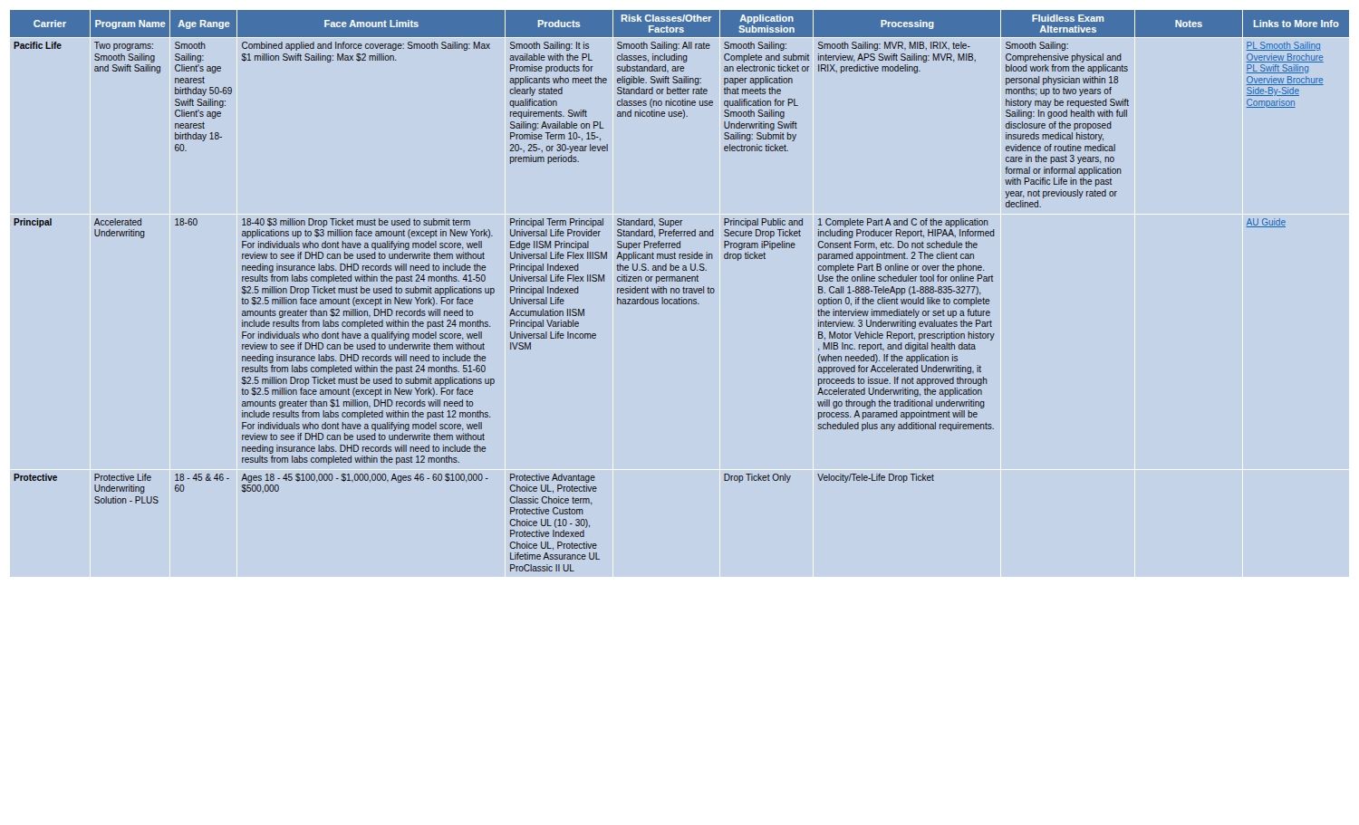| Carrier | Program Name | Age Range | Face Amount Limits | Products | Risk Classes/Other Factors | Application Submission | Processing | Fluidless Exam Alternatives | Notes | Links to More Info |
| --- | --- | --- | --- | --- | --- | --- | --- | --- | --- | --- |
| Pacific Life | Two programs: Smooth Sailing and Swift Sailing | Smooth Sailing: Client's age nearest birthday 50-69 Swift Sailing: Client's age nearest birthday 18-60. | Combined applied and Inforce coverage: Smooth Sailing: Max $1 million Swift Sailing: Max $2 million. | Smooth Sailing: It is available with the PL Promise products for applicants who meet the clearly stated qualification requirements. Swift Sailing: Available on PL Promise Term 10-, 15-, 20-, 25-, or 30-year level premium periods. | Smooth Sailing: All rate classes, including substandard, are eligible. Swift Sailing: Standard or better rate classes (no nicotine use and nicotine use). | Smooth Sailing: Complete and submit an electronic ticket or paper application that meets the qualification for PL Smooth Sailing Underwriting Swift Sailing: Submit by electronic ticket. | Smooth Sailing: MVR, MIB, IRIX, tele-interview, APS Swift Sailing: MVR, MIB, IRIX, predictive modeling. | Smooth Sailing: Comprehensive physical and blood work from the applicants personal physician within 18 months; up to two years of history may be requested Swift Sailing: In good health with full disclosure of the proposed insureds medical history, evidence of routine medical care in the past 3 years, no formal or informal application with Pacific Life in the past year, not previously rated or declined. | | PL Smooth Sailing Overview Brochure PL Swift Sailing Overview Brochure Side-By-Side Comparison |
| Principal | Accelerated Underwriting | 18-60 | 18-40 $3 million Drop Ticket must be used to submit term applications up to $3 million face amount (except in New York). For individuals who dont have a qualifying model score, well review to see if DHD can be used to underwrite them without needing insurance labs. DHD records will need to include the results from labs completed within the past 24 months. 41-50 $2.5 million Drop Ticket must be used to submit applications up to $2.5 million face amount (except in New York). For face amounts greater than $2 million, DHD records will need to include results from labs completed within the past 24 months. For individuals who dont have a qualifying model score, well review to see if DHD can be used to underwrite them without needing insurance labs. DHD records will need to include the results from labs completed within the past 24 months. 51-60 $2.5 million Drop Ticket must be used to submit applications up to $2.5 million face amount (except in New York). For face amounts greater than $1 million, DHD records will need to include results from labs completed within the past 12 months. For individuals who dont have a qualifying model score, well review to see if DHD can be used to underwrite them without needing insurance labs. DHD records will need to include the results from labs completed within the past 12 months. | Principal Term Principal Universal Life Provider Edge IISM Principal Universal Life Flex IIISM Principal Indexed Universal Life Flex IISM Principal Indexed Universal Life Accumulation IISM Principal Variable Universal Life Income IVSM | Standard, Super Standard, Preferred and Super Preferred Applicant must reside in the U.S. and be a U.S. citizen or permanent resident with no travel to hazardous locations. | Principal Public and Secure Drop Ticket Program iPipeline drop ticket | 1 Complete Part A and C of the application including Producer Report, HIPAA, Informed Consent Form, etc. Do not schedule the paramed appointment. 2 The client can complete Part B online or over the phone. Use the online scheduler tool for online Part B. Call 1-888-TeleApp (1-888-835-3277), option 0, if the client would like to complete the interview immediately or set up a future interview. 3 Underwriting evaluates the Part B, Motor Vehicle Report, prescription history , MIB Inc. report, and digital health data (when needed). If the application is approved for Accelerated Underwriting, it proceeds to issue. If not approved through Accelerated Underwriting, the application will go through the traditional underwriting process. A paramed appointment will be scheduled plus any additional requirements. | | | AU Guide |
| Protective | Protective Life Underwriting Solution - PLUS | 18 - 45 & 46 - 60 | Ages 18 - 45 $100,000 - $1,000,000, Ages 46 - 60 $100,000 - $500,000 | Protective Advantage Choice UL, Protective Classic Choice term, Protective Custom Choice UL (10 - 30), Protective Indexed Choice UL, Protective Lifetime Assurance UL ProClassic II UL | | Drop Ticket Only | Velocity/Tele-Life Drop Ticket | | | |